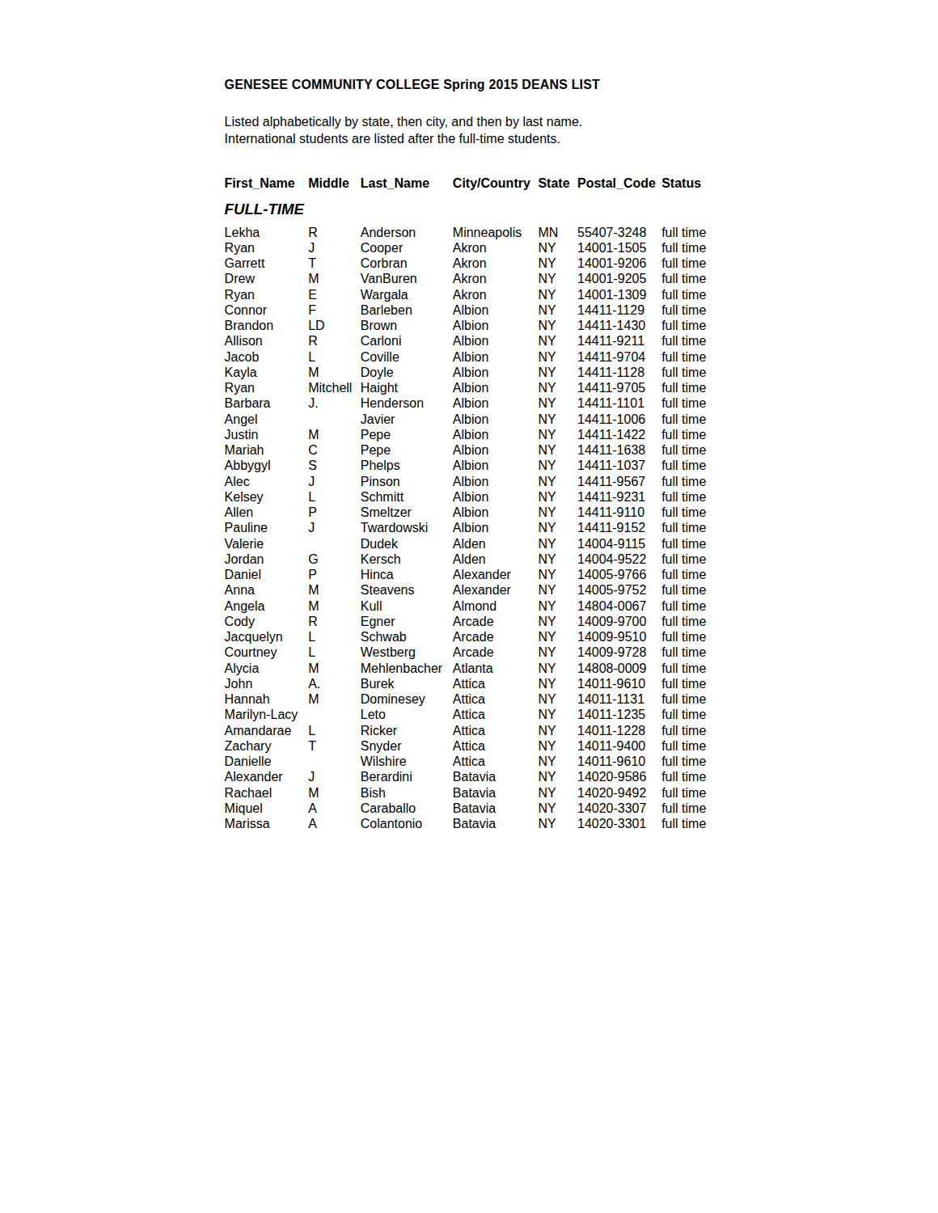GENESEE COMMUNITY COLLEGE Spring 2015 DEANS LIST
Listed alphabetically by state, then city, and then by last name.
International students are listed after the full-time students.
| First_Name | Middle | Last_Name | City/Country | State | Postal_Code | Status |
| --- | --- | --- | --- | --- | --- | --- |
| FULL-TIME |
| Lekha | R | Anderson | Minneapolis | MN | 55407-3248 | full time |
| Ryan | J | Cooper | Akron | NY | 14001-1505 | full time |
| Garrett | T | Corbran | Akron | NY | 14001-9206 | full time |
| Drew | M | VanBuren | Akron | NY | 14001-9205 | full time |
| Ryan | E | Wargala | Akron | NY | 14001-1309 | full time |
| Connor | F | Barleben | Albion | NY | 14411-1129 | full time |
| Brandon | LD | Brown | Albion | NY | 14411-1430 | full time |
| Allison | R | Carloni | Albion | NY | 14411-9211 | full time |
| Jacob | L | Coville | Albion | NY | 14411-9704 | full time |
| Kayla | M | Doyle | Albion | NY | 14411-1128 | full time |
| Ryan | Mitchell | Haight | Albion | NY | 14411-9705 | full time |
| Barbara | J. | Henderson | Albion | NY | 14411-1101 | full time |
| Angel | | Javier | Albion | NY | 14411-1006 | full time |
| Justin | M | Pepe | Albion | NY | 14411-1422 | full time |
| Mariah | C | Pepe | Albion | NY | 14411-1638 | full time |
| Abbygyl | S | Phelps | Albion | NY | 14411-1037 | full time |
| Alec | J | Pinson | Albion | NY | 14411-9567 | full time |
| Kelsey | L | Schmitt | Albion | NY | 14411-9231 | full time |
| Allen | P | Smeltzer | Albion | NY | 14411-9110 | full time |
| Pauline | J | Twardowski | Albion | NY | 14411-9152 | full time |
| Valerie | | Dudek | Alden | NY | 14004-9115 | full time |
| Jordan | G | Kersch | Alden | NY | 14004-9522 | full time |
| Daniel | P | Hinca | Alexander | NY | 14005-9766 | full time |
| Anna | M | Steavens | Alexander | NY | 14005-9752 | full time |
| Angela | M | Kull | Almond | NY | 14804-0067 | full time |
| Cody | R | Egner | Arcade | NY | 14009-9700 | full time |
| Jacquelyn | L | Schwab | Arcade | NY | 14009-9510 | full time |
| Courtney | L | Westberg | Arcade | NY | 14009-9728 | full time |
| Alycia | M | Mehlenbacher | Atlanta | NY | 14808-0009 | full time |
| John | A. | Burek | Attica | NY | 14011-9610 | full time |
| Hannah | M | Dominesey | Attica | NY | 14011-1131 | full time |
| Marilyn-Lacy | | Leto | Attica | NY | 14011-1235 | full time |
| Amandarae | L | Ricker | Attica | NY | 14011-1228 | full time |
| Zachary | T | Snyder | Attica | NY | 14011-9400 | full time |
| Danielle | | Wilshire | Attica | NY | 14011-9610 | full time |
| Alexander | J | Berardini | Batavia | NY | 14020-9586 | full time |
| Rachael | M | Bish | Batavia | NY | 14020-9492 | full time |
| Miquel | A | Caraballo | Batavia | NY | 14020-3307 | full time |
| Marissa | A | Colantonio | Batavia | NY | 14020-3301 | full time |